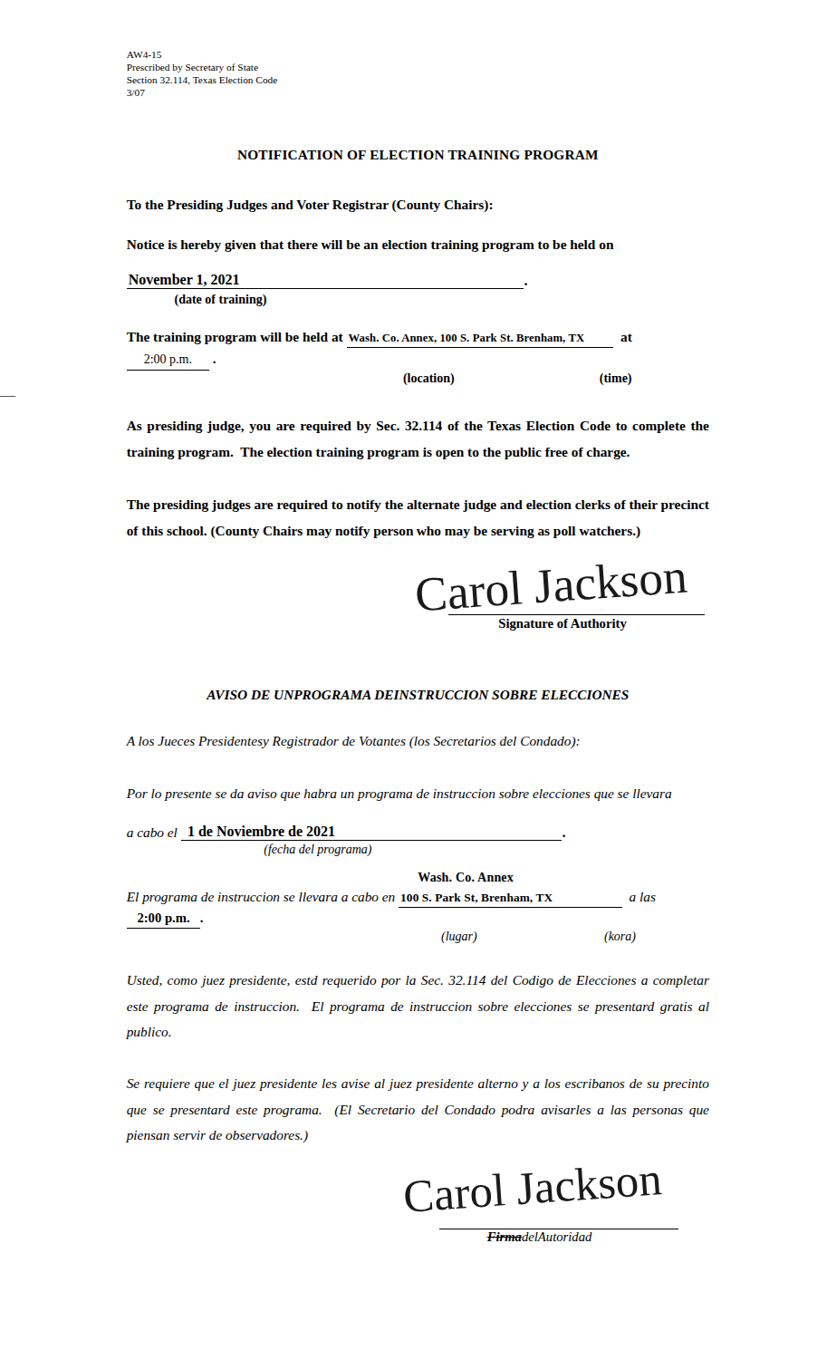AW4-15
Prescribed by Secretary of State
Section 32.114, Texas Election Code
3/07
NOTIFICATION OF ELECTION TRAINING PROGRAM
To the Presiding Judges and Voter Registrar (County Chairs):
Notice is hereby given that there will be an election training program to be held on
November 1, 2021.
(date of training)
The training program will be held at Wash. Co. Annex, 100 S. Park St. Brenham, TX at 2:00 p.m. .
(location)(time)
As presiding judge, you are required by Sec. 32.114 of the Texas Election Code to complete the training program. The election training program is open to the public free of charge.
The presiding judges are required to notify the alternate judge and election clerks of their precinct of this school. (County Chairs may notify person who may be serving as poll watchers.)
Carol Jackson
Signature of Authority
AVISO DE UNPROGRAMA DEINSTRUCCION SOBRE ELECCIONES
A los Jueces Presidentesy Registrador de Votantes (los Secretarios del Condado):
Por lo presente se da aviso que habra un programa de instruccion sobre elecciones que se llevara
a cabo el 1 de Noviembre de 2021.
(fecha del programa)
Wash. Co. Annex
El programa de instruccion se llevara a cabo en 100 S. Park St, Brenham, TX a las 2:00 p.m..
(lugar)(kora)
Usted, como juez presidente, estd requerido por la Sec. 32.114 del Codigo de Elecciones a completar este programa de instruccion. El programa de instruccion sobre elecciones se presentard gratis al publico.
Se requiere que el juez presidente les avise al juez presidente alterno y a los escribanos de su precinto que se presentard este programa. (El Secretario del Condado podra avisarles a las personas que piensan servir de observadores.)
Carol Jackson
FirmadelAutoridad